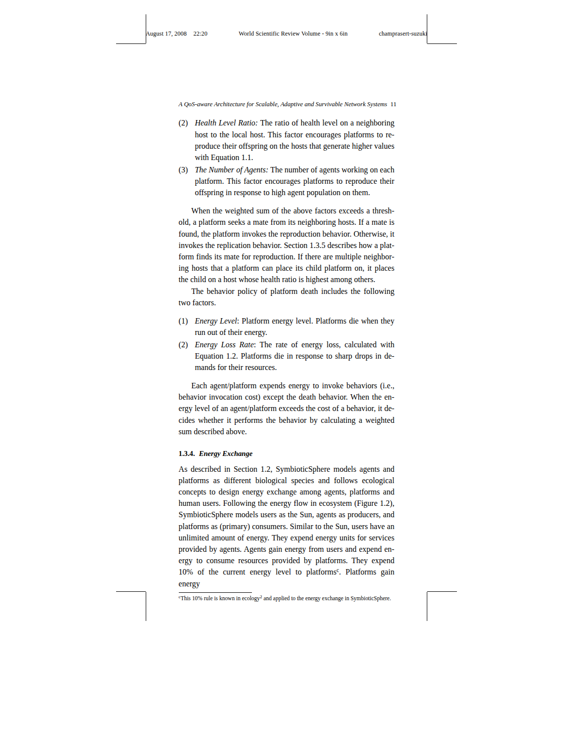August 17, 200822:20 World Scientific Review Volume - 9in x 6in champrasert-suzuki
A QoS-aware Architecture for Scalable, Adaptive and Survivable Network Systems11
(2) Health Level Ratio: The ratio of health level on a neighboring host to the local host. This factor encourages platforms to reproduce their offspring on the hosts that generate higher values with Equation 1.1.
(3) The Number of Agents: The number of agents working on each platform. This factor encourages platforms to reproduce their offspring in response to high agent population on them.
When the weighted sum of the above factors exceeds a threshold, a platform seeks a mate from its neighboring hosts. If a mate is found, the platform invokes the reproduction behavior. Otherwise, it invokes the replication behavior. Section 1.3.5 describes how a platform finds its mate for reproduction. If there are multiple neighboring hosts that a platform can place its child platform on, it places the child on a host whose health ratio is highest among others.
The behavior policy of platform death includes the following two factors.
(1) Energy Level: Platform energy level. Platforms die when they run out of their energy.
(2) Energy Loss Rate: The rate of energy loss, calculated with Equation 1.2. Platforms die in response to sharp drops in demands for their resources.
Each agent/platform expends energy to invoke behaviors (i.e., behavior invocation cost) except the death behavior. When the energy level of an agent/platform exceeds the cost of a behavior, it decides whether it performs the behavior by calculating a weighted sum described above.
1.3.4. Energy Exchange
As described in Section 1.2, SymbioticSphere models agents and platforms as different biological species and follows ecological concepts to design energy exchange among agents, platforms and human users. Following the energy flow in ecosystem (Figure 1.2), SymbioticSphere models users as the Sun, agents as producers, and platforms as (primary) consumers. Similar to the Sun, users have an unlimited amount of energy. They expend energy units for services provided by agents. Agents gain energy from users and expend energy to consume resources provided by platforms. They expend 10% of the current energy level to platformsc. Platforms gain energy
cThis 10% rule is known in ecology2 and applied to the energy exchange in SymbioticSphere.